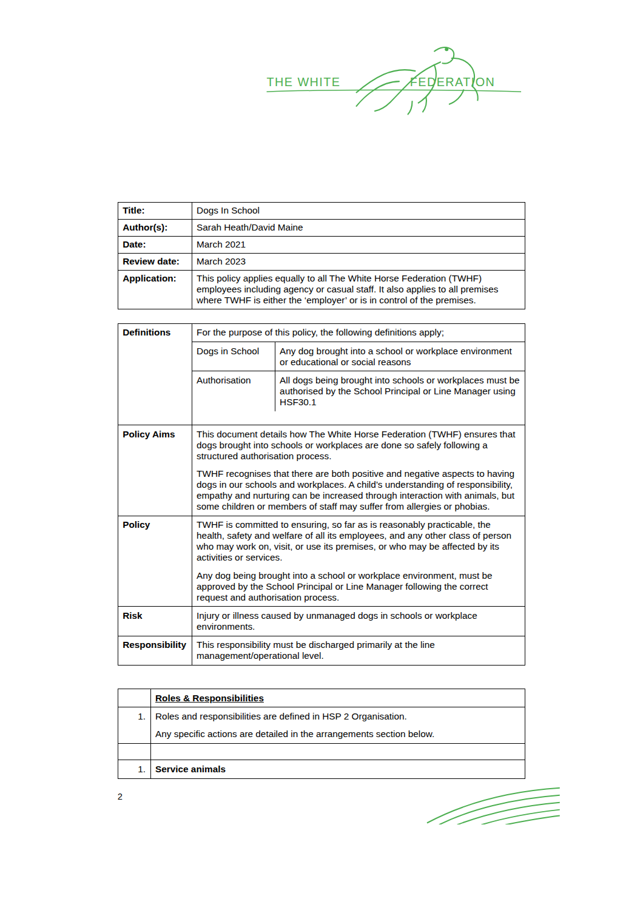THE WHITE FEDERATION
| Title: | Dogs In School |
| Author(s): | Sarah Heath/David Maine |
| Date: | March 2021 |
| Review date: | March 2023 |
| Application: | This policy applies equally to all The White Horse Federation (TWHF) employees including agency or casual staff. It also applies to all premises where TWHF is either the ‘employer’ or is in control of the premises. |
| Definitions | / For the purpose of this policy, the following definitions apply; / / Dogs in School / Any dog brought into a school or workplace environment or educational or social reasons / / Authorisation / All dogs being brought into schools or workplaces must be authorised by the School Principal or Line Manager using HSF30.1 / |
| Policy Aims | This document details how The White Horse Federation (TWHF) ensures that dogs brought into schools or workplaces are done so safely following a structured authorisation process. TWHF recognises that there are both positive and negative aspects to having dogs in our schools and workplaces. A child’s understanding of responsibility, empathy and nurturing can be increased through interaction with animals, but some children or members of staff may suffer from allergies or phobias. |
| Policy | TWHF is committed to ensuring, so far as is reasonably practicable, the health, safety and welfare of all its employees, and any other class of person who may work on, visit, or use its premises, or who may be affected by its activities or services. Any dog being brought into a school or workplace environment, must be approved by the School Principal or Line Manager following the correct request and authorisation process. |
| Risk | Injury or illness caused by unmanaged dogs in schools or workplace environments. |
| Responsibility | This responsibility must be discharged primarily at the line management/operational level. |
| | Roles & Responsibilities |
| 1. | Roles and responsibilities are defined in HSP 2 Organisation. Any specific actions are detailed in the arrangements section below. |
| 1. | Service animals |
2